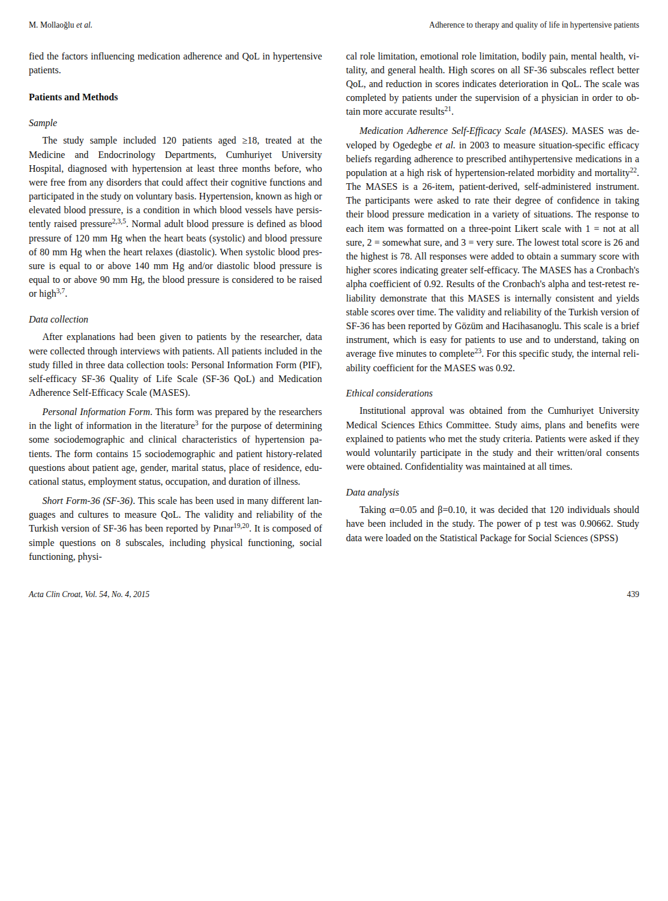M. Mollaoğlu et al.
Adherence to therapy and quality of life in hypertensive patients
fied the factors influencing medication adherence and QoL in hypertensive patients.
Patients and Methods
Sample
The study sample included 120 patients aged ≥18, treated at the Medicine and Endocrinology Departments, Cumhuriyet University Hospital, diagnosed with hypertension at least three months before, who were free from any disorders that could affect their cognitive functions and participated in the study on voluntary basis. Hypertension, known as high or elevated blood pressure, is a condition in which blood vessels have persistently raised pressure2,3,5. Normal adult blood pressure is defined as blood pressure of 120 mm Hg when the heart beats (systolic) and blood pressure of 80 mm Hg when the heart relaxes (diastolic). When systolic blood pressure is equal to or above 140 mm Hg and/or diastolic blood pressure is equal to or above 90 mm Hg, the blood pressure is considered to be raised or high3,7.
Data collection
After explanations had been given to patients by the researcher, data were collected through interviews with patients. All patients included in the study filled in three data collection tools: Personal Information Form (PIF), self-efficacy SF-36 Quality of Life Scale (SF-36 QoL) and Medication Adherence Self-Efficacy Scale (MASES).
Personal Information Form. This form was prepared by the researchers in the light of information in the literature3 for the purpose of determining some sociodemographic and clinical characteristics of hypertension patients. The form contains 15 sociodemographic and patient history-related questions about patient age, gender, marital status, place of residence, educational status, employment status, occupation, and duration of illness.
Short Form-36 (SF-36). This scale has been used in many different languages and cultures to measure QoL. The validity and reliability of the Turkish version of SF-36 has been reported by Pınar19,20. It is composed of simple questions on 8 subscales, including physical functioning, social functioning, physi-
cal role limitation, emotional role limitation, bodily pain, mental health, vitality, and general health. High scores on all SF-36 subscales reflect better QoL, and reduction in scores indicates deterioration in QoL. The scale was completed by patients under the supervision of a physician in order to obtain more accurate results21.
Medication Adherence Self-Efficacy Scale (MASES). MASES was developed by Ogedegbe et al. in 2003 to measure situation-specific efficacy beliefs regarding adherence to prescribed antihypertensive medications in a population at a high risk of hypertension-related morbidity and mortality22. The MASES is a 26-item, patient-derived, self-administered instrument. The participants were asked to rate their degree of confidence in taking their blood pressure medication in a variety of situations. The response to each item was formatted on a three-point Likert scale with 1 = not at all sure, 2 = somewhat sure, and 3 = very sure. The lowest total score is 26 and the highest is 78. All responses were added to obtain a summary score with higher scores indicating greater self-efficacy. The MASES has a Cronbach's alpha coefficient of 0.92. Results of the Cronbach's alpha and test-retest reliability demonstrate that this MASES is internally consistent and yields stable scores over time. The validity and reliability of the Turkish version of SF-36 has been reported by Gözüm and Hacihasanoglu. This scale is a brief instrument, which is easy for patients to use and to understand, taking on average five minutes to complete23. For this specific study, the internal reliability coefficient for the MASES was 0.92.
Ethical considerations
Institutional approval was obtained from the Cumhuriyet University Medical Sciences Ethics Committee. Study aims, plans and benefits were explained to patients who met the study criteria. Patients were asked if they would voluntarily participate in the study and their written/oral consents were obtained. Confidentiality was maintained at all times.
Data analysis
Taking α=0.05 and β=0.10, it was decided that 120 individuals should have been included in the study. The power of p test was 0.90662. Study data were loaded on the Statistical Package for Social Sciences (SPSS)
Acta Clin Croat, Vol. 54, No. 4, 2015
439